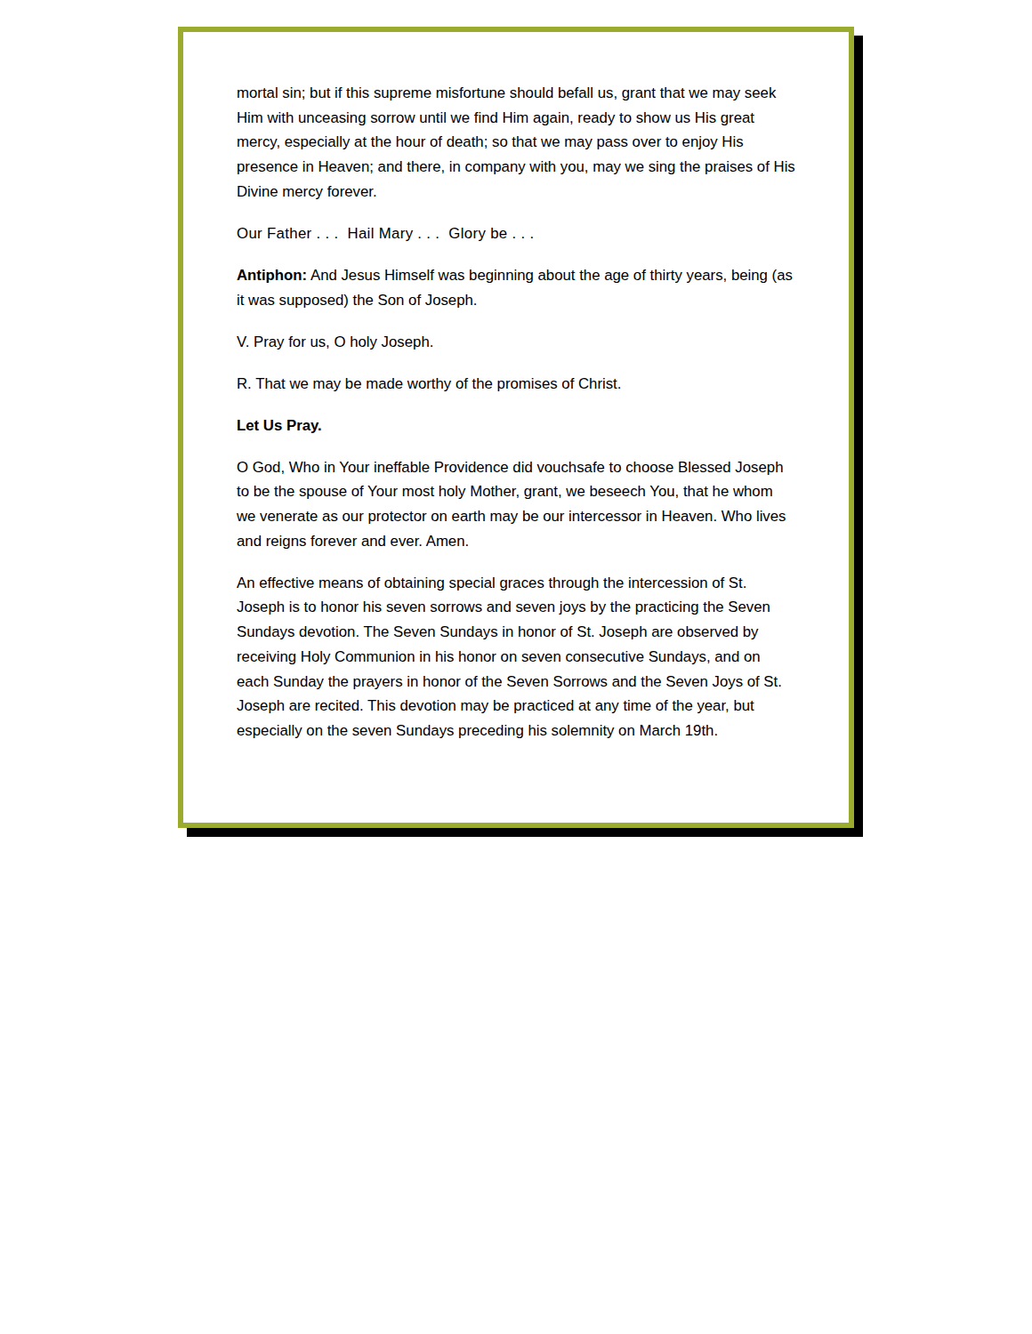mortal sin; but if this supreme misfortune should befall us, grant that we may seek Him with unceasing sorrow until we find Him again, ready to show us His great mercy, especially at the hour of death; so that we may pass over to enjoy His presence in Heaven; and there, in company with you, may we sing the praises of His Divine mercy forever.
Our Father . . . Hail Mary . . . Glory be . . .
Antiphon: And Jesus Himself was beginning about the age of thirty years, being (as it was supposed) the Son of Joseph.
V. Pray for us, O holy Joseph.
R. That we may be made worthy of the promises of Christ.
Let Us Pray.
O God, Who in Your ineffable Providence did vouchsafe to choose Blessed Joseph to be the spouse of Your most holy Mother, grant, we beseech You, that he whom we venerate as our protector on earth may be our intercessor in Heaven. Who lives and reigns forever and ever. Amen.
An effective means of obtaining special graces through the intercession of St. Joseph is to honor his seven sorrows and seven joys by the practicing the Seven Sundays devotion. The Seven Sundays in honor of St. Joseph are observed by receiving Holy Communion in his honor on seven consecutive Sundays, and on each Sunday the prayers in honor of the Seven Sorrows and the Seven Joys of St. Joseph are recited. This devotion may be practiced at any time of the year, but especially on the seven Sundays preceding his solemnity on March 19th.